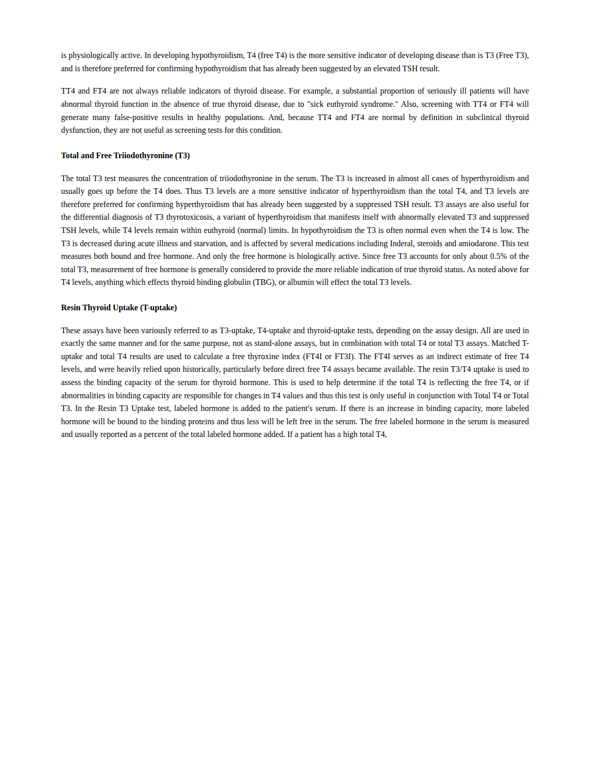is physiologically active. In developing hypothyroidism, T4 (free T4) is the more sensitive indicator of developing disease than is T3 (Free T3), and is therefore preferred for confirming hypothyroidism that has already been suggested by an elevated TSH result.
TT4 and FT4 are not always reliable indicators of thyroid disease. For example, a substantial proportion of seriously ill patients will have abnormal thyroid function in the absence of true thyroid disease, due to "sick euthyroid syndrome." Also, screening with TT4 or FT4 will generate many false-positive results in healthy populations. And, because TT4 and FT4 are normal by definition in subclinical thyroid dysfunction, they are not useful as screening tests for this condition.
Total and Free Triiodothyronine (T3)
The total T3 test measures the concentration of triiodothyronine in the serum. The T3 is increased in almost all cases of hyperthyroidism and usually goes up before the T4 does. Thus T3 levels are a more sensitive indicator of hyperthyroidism than the total T4, and T3 levels are therefore preferred for confirming hyperthyroidism that has already been suggested by a suppressed TSH result. T3 assays are also useful for the differential diagnosis of T3 thyrotoxicosis, a variant of hyperthyroidism that manifests itself with abnormally elevated T3 and suppressed TSH levels, while T4 levels remain within euthyroid (normal) limits. In hypothyroidism the T3 is often normal even when the T4 is low. The T3 is decreased during acute illness and starvation, and is affected by several medications including Inderal, steroids and amiodarone. This test measures both bound and free hormone. And only the free hormone is biologically active. Since free T3 accounts for only about 0.5% of the total T3, measurement of free hormone is generally considered to provide the more reliable indication of true thyroid status. As noted above for T4 levels, anything which effects thyroid binding globulin (TBG), or albumin will effect the total T3 levels.
Resin Thyroid Uptake (T-uptake)
These assays have been variously referred to as T3-uptake, T4-uptake and thyroid-uptake tests, depending on the assay design. All are used in exactly the same manner and for the same purpose, not as stand-alone assays, but in combination with total T4 or total T3 assays. Matched T-uptake and total T4 results are used to calculate a free thyroxine index (FT4I or FT3I). The FT4I serves as an indirect estimate of free T4 levels, and were heavily relied upon historically, particularly before direct free T4 assays became available. The resin T3/T4 uptake is used to assess the binding capacity of the serum for thyroid hormone. This is used to help determine if the total T4 is reflecting the free T4, or if abnormalities in binding capacity are responsible for changes in T4 values and thus this test is only useful in conjunction with Total T4 or Total T3. In the Resin T3 Uptake test, labeled hormone is added to the patient's serum. If there is an increase in binding capacity, more labeled hormone will be bound to the binding proteins and thus less will be left free in the serum. The free labeled hormone in the serum is measured and usually reported as a percent of the total labeled hormone added. If a patient has a high total T4,